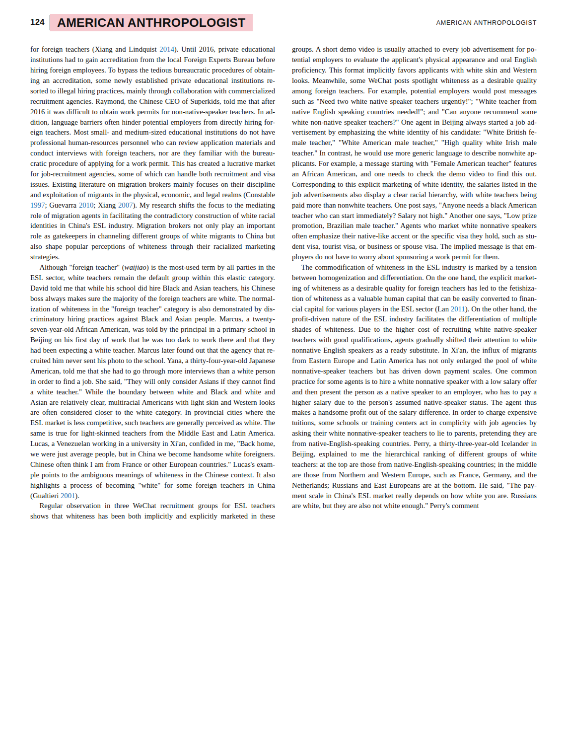124
American Anthropologist
American Anthropologist
for foreign teachers (Xiang and Lindquist 2014). Until 2016, private educational institutions had to gain accreditation from the local Foreign Experts Bureau before hiring foreign employees. To bypass the tedious bureaucratic procedures of obtaining an accreditation, some newly established private educational institutions resorted to illegal hiring practices, mainly through collaboration with commercialized recruitment agencies. Raymond, the Chinese CEO of Superkids, told me that after 2016 it was difficult to obtain work permits for non-native-speaker teachers. In addition, language barriers often hinder potential employers from directly hiring foreign teachers. Most small- and medium-sized educational institutions do not have professional human-resources personnel who can review application materials and conduct interviews with foreign teachers, nor are they familiar with the bureaucratic procedure of applying for a work permit. This has created a lucrative market for job-recruitment agencies, some of which can handle both recruitment and visa issues. Existing literature on migration brokers mainly focuses on their discipline and exploitation of migrants in the physical, economic, and legal realms (Constable 1997; Guevarra 2010; Xiang 2007). My research shifts the focus to the mediating role of migration agents in facilitating the contradictory construction of white racial identities in China's ESL industry. Migration brokers not only play an important role as gatekeepers in channeling different groups of white migrants to China but also shape popular perceptions of whiteness through their racialized marketing strategies.
Although "foreign teacher" (waijiao) is the most-used term by all parties in the ESL sector, white teachers remain the default group within this elastic category. David told me that while his school did hire Black and Asian teachers, his Chinese boss always makes sure the majority of the foreign teachers are white. The normalization of whiteness in the "foreign teacher" category is also demonstrated by discriminatory hiring practices against Black and Asian people. Marcus, a twenty-seven-year-old African American, was told by the principal in a primary school in Beijing on his first day of work that he was too dark to work there and that they had been expecting a white teacher. Marcus later found out that the agency that recruited him never sent his photo to the school. Yana, a thirty-four-year-old Japanese American, told me that she had to go through more interviews than a white person in order to find a job. She said, "They will only consider Asians if they cannot find a white teacher." While the boundary between white and Black and white and Asian are relatively clear, multiracial Americans with light skin and Western looks are often considered closer to the white category. In provincial cities where the ESL market is less competitive, such teachers are generally perceived as white. The same is true for light-skinned teachers from the Middle East and Latin America. Lucas, a Venezuelan working in a university in Xi'an, confided in me, "Back home, we were just average people, but in China we become handsome white foreigners. Chinese often think I am from France or other European countries." Lucas's example points to the ambiguous meanings of whiteness in the Chinese context. It also highlights a process of becoming "white" for some foreign teachers in China (Gualtieri 2001).
Regular observation in three WeChat recruitment groups for ESL teachers shows that whiteness has been both implicitly and explicitly marketed in these groups. A short demo video is usually attached to every job advertisement for potential employers to evaluate the applicant's physical appearance and oral English proficiency. This format implicitly favors applicants with white skin and Western looks. Meanwhile, some WeChat posts spotlight whiteness as a desirable quality among foreign teachers. For example, potential employers would post messages such as "Need two white native speaker teachers urgently!"; "White teacher from native English speaking countries needed!"; and "Can anyone recommend some white non-native speaker teachers?" One agent in Beijing always started a job advertisement by emphasizing the white identity of his candidate: "White British female teacher," "White American male teacher," "High quality white Irish male teacher." In contrast, he would use more generic language to describe nonwhite applicants. For example, a message starting with "Female American teacher" features an African American, and one needs to check the demo video to find this out. Corresponding to this explicit marketing of white identity, the salaries listed in the job advertisements also display a clear racial hierarchy, with white teachers being paid more than nonwhite teachers. One post says, "Anyone needs a black American teacher who can start immediately? Salary not high." Another one says, "Low prize promotion, Brazilian male teacher." Agents who market white nonnative speakers often emphasize their native-like accent or the specific visa they hold, such as student visa, tourist visa, or business or spouse visa. The implied message is that employers do not have to worry about sponsoring a work permit for them.
The commodification of whiteness in the ESL industry is marked by a tension between homogenization and differentiation. On the one hand, the explicit marketing of whiteness as a desirable quality for foreign teachers has led to the fetishization of whiteness as a valuable human capital that can be easily converted to financial capital for various players in the ESL sector (Lan 2011). On the other hand, the profit-driven nature of the ESL industry facilitates the differentiation of multiple shades of whiteness. Due to the higher cost of recruiting white native-speaker teachers with good qualifications, agents gradually shifted their attention to white nonnative English speakers as a ready substitute. In Xi'an, the influx of migrants from Eastern Europe and Latin America has not only enlarged the pool of white nonnative-speaker teachers but has driven down payment scales. One common practice for some agents is to hire a white nonnative speaker with a low salary offer and then present the person as a native speaker to an employer, who has to pay a higher salary due to the person's assumed native-speaker status. The agent thus makes a handsome profit out of the salary difference. In order to charge expensive tuitions, some schools or training centers act in complicity with job agencies by asking their white nonnative-speaker teachers to lie to parents, pretending they are from native-English-speaking countries. Perry, a thirty-three-year-old Icelander in Beijing, explained to me the hierarchical ranking of different groups of white teachers: at the top are those from native-English-speaking countries; in the middle are those from Northern and Western Europe, such as France, Germany, and the Netherlands; Russians and East Europeans are at the bottom. He said, "The payment scale in China's ESL market really depends on how white you are. Russians are white, but they are also not white enough." Perry's comment